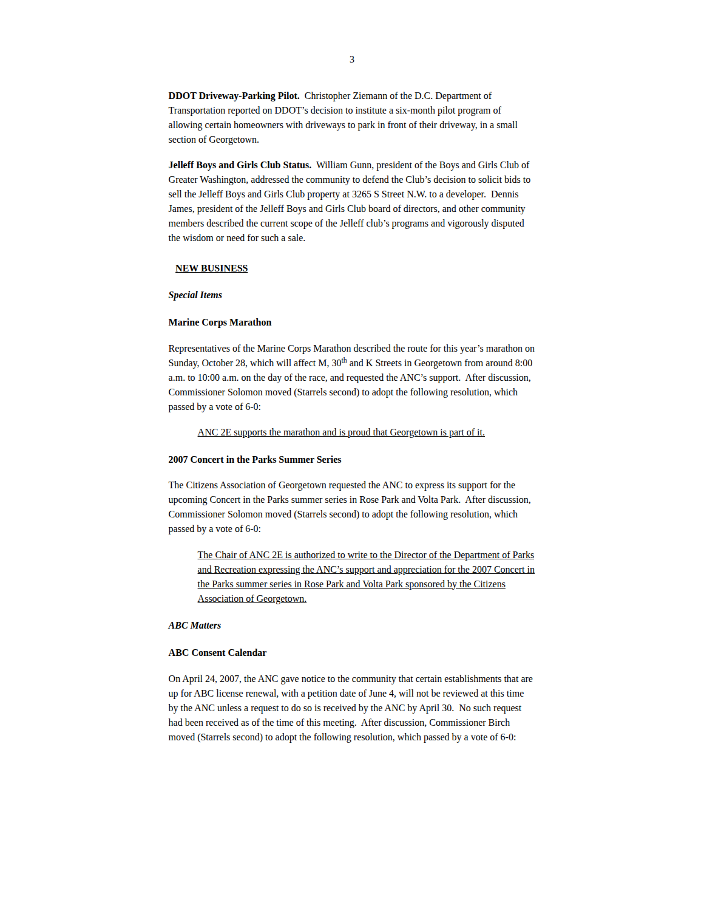3
DDOT Driveway-Parking Pilot. Christopher Ziemann of the D.C. Department of Transportation reported on DDOT’s decision to institute a six-month pilot program of allowing certain homeowners with driveways to park in front of their driveway, in a small section of Georgetown.
Jelleff Boys and Girls Club Status. William Gunn, president of the Boys and Girls Club of Greater Washington, addressed the community to defend the Club’s decision to solicit bids to sell the Jelleff Boys and Girls Club property at 3265 S Street N.W. to a developer. Dennis James, president of the Jelleff Boys and Girls Club board of directors, and other community members described the current scope of the Jelleff club’s programs and vigorously disputed the wisdom or need for such a sale.
NEW BUSINESS
Special Items
Marine Corps Marathon
Representatives of the Marine Corps Marathon described the route for this year’s marathon on Sunday, October 28, which will affect M, 30th and K Streets in Georgetown from around 8:00 a.m. to 10:00 a.m. on the day of the race, and requested the ANC’s support. After discussion, Commissioner Solomon moved (Starrels second) to adopt the following resolution, which passed by a vote of 6-0:
ANC 2E supports the marathon and is proud that Georgetown is part of it.
2007 Concert in the Parks Summer Series
The Citizens Association of Georgetown requested the ANC to express its support for the upcoming Concert in the Parks summer series in Rose Park and Volta Park. After discussion, Commissioner Solomon moved (Starrels second) to adopt the following resolution, which passed by a vote of 6-0:
The Chair of ANC 2E is authorized to write to the Director of the Department of Parks and Recreation expressing the ANC’s support and appreciation for the 2007 Concert in the Parks summer series in Rose Park and Volta Park sponsored by the Citizens Association of Georgetown.
ABC Matters
ABC Consent Calendar
On April 24, 2007, the ANC gave notice to the community that certain establishments that are up for ABC license renewal, with a petition date of June 4, will not be reviewed at this time by the ANC unless a request to do so is received by the ANC by April 30. No such request had been received as of the time of this meeting. After discussion, Commissioner Birch moved (Starrels second) to adopt the following resolution, which passed by a vote of 6-0: